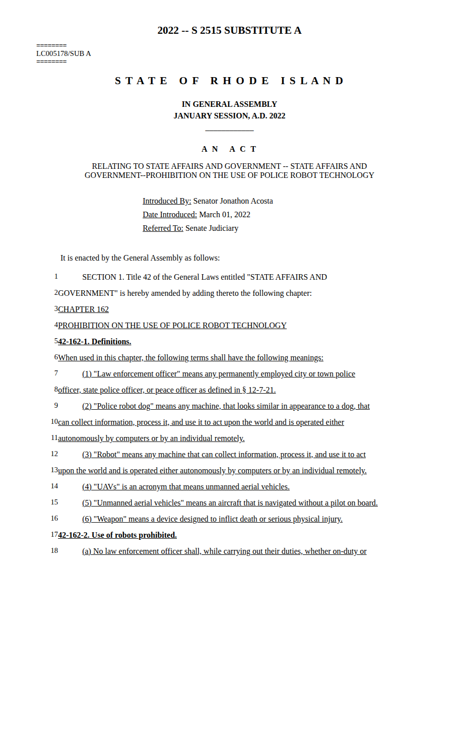2022 -- S 2515 SUBSTITUTE A
========
LC005178/SUB A
========
S T A T E O F R H O D E I S L A N D
IN GENERAL ASSEMBLY
JANUARY SESSION, A.D. 2022
____________
A N A C T
RELATING TO STATE AFFAIRS AND GOVERNMENT -- STATE AFFAIRS AND GOVERNMENT--PROHIBITION ON THE USE OF POLICE ROBOT TECHNOLOGY
Introduced By: Senator Jonathon Acosta
Date Introduced: March 01, 2022
Referred To: Senate Judiciary
It is enacted by the General Assembly as follows:
| 1 | SECTION 1. Title 42 of the General Laws entitled "STATE AFFAIRS AND |
| 2 | GOVERNMENT" is hereby amended by adding thereto the following chapter: |
| 3 | CHAPTER 162 |
| 4 | PROHIBITION ON THE USE OF POLICE ROBOT TECHNOLOGY |
| 5 | 42-162-1. Definitions. |
| 6 | When used in this chapter, the following terms shall have the following meanings: |
| 7 | (1) "Law enforcement officer" means any permanently employed city or town police |
| 8 | officer, state police officer, or peace officer as defined in § 12-7-21. |
| 9 | (2) "Police robot dog" means any machine, that looks similar in appearance to a dog, that |
| 10 | can collect information, process it, and use it to act upon the world and is operated either |
| 11 | autonomously by computers or by an individual remotely. |
| 12 | (3) "Robot" means any machine that can collect information, process it, and use it to act |
| 13 | upon the world and is operated either autonomously by computers or by an individual remotely. |
| 14 | (4) "UAVs" is an acronym that means unmanned aerial vehicles. |
| 15 | (5) "Unmanned aerial vehicles" means an aircraft that is navigated without a pilot on board. |
| 16 | (6) "Weapon" means a device designed to inflict death or serious physical injury. |
| 17 | 42-162-2. Use of robots prohibited. |
| 18 | (a) No law enforcement officer shall, while carrying out their duties, whether on-duty or |